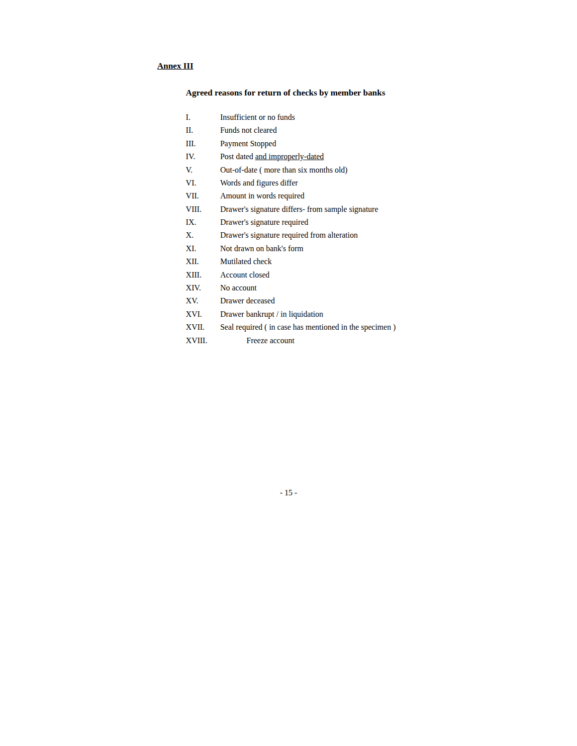Annex III
Agreed reasons for return of checks by member banks
I. Insufficient or no funds
II. Funds not cleared
III. Payment Stopped
IV. Post dated and improperly-dated
V. Out-of-date ( more than six months old)
VI. Words and figures differ
VII. Amount in words required
VIII. Drawer's signature differs- from sample signature
IX. Drawer's signature required
X. Drawer's signature required from alteration
XI. Not drawn on bank's form
XII. Mutilated check
XIII. Account closed
XIV. No account
XV. Drawer deceased
XVI. Drawer bankrupt / in liquidation
XVII. Seal required ( in case has mentioned in the specimen )
XVIII. Freeze account
- 15 -